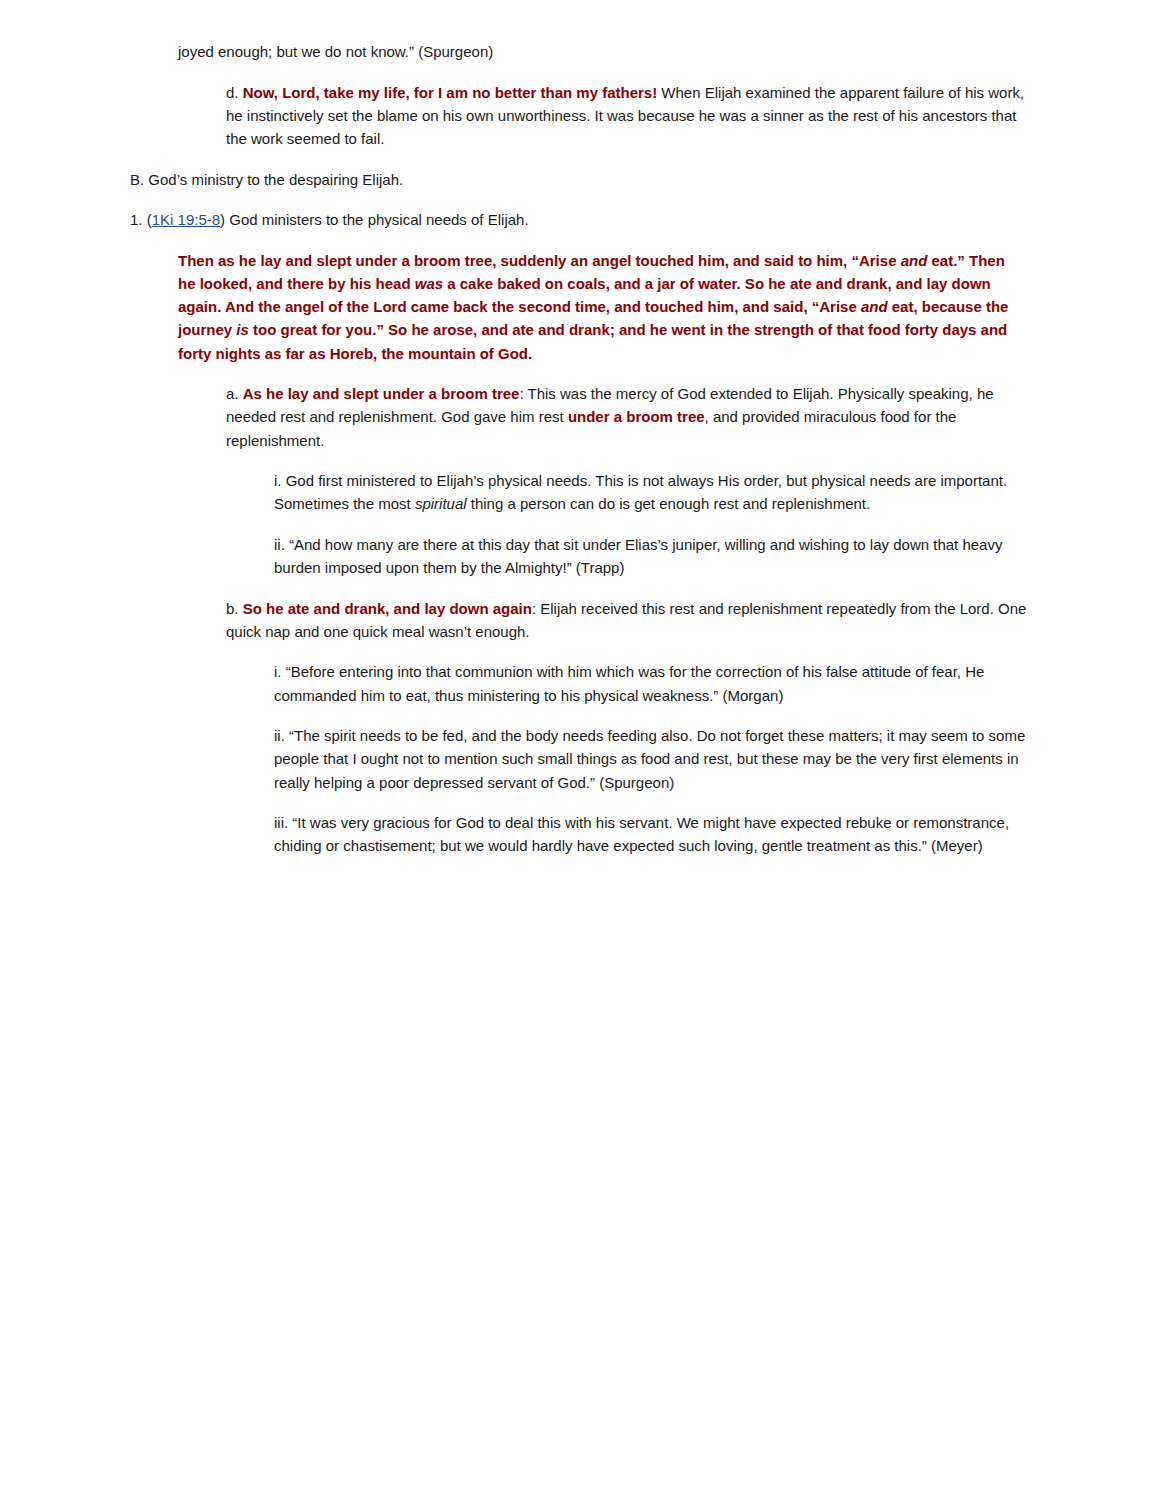joyed enough; but we do not know.” (Spurgeon)
d. Now, Lord, take my life, for I am no better than my fathers! When Elijah examined the apparent failure of his work, he instinctively set the blame on his own unworthiness. It was because he was a sinner as the rest of his ancestors that the work seemed to fail.
B. God’s ministry to the despairing Elijah.
1. (1Ki 19:5-8) God ministers to the physical needs of Elijah.
Then as he lay and slept under a broom tree, suddenly an angel touched him, and said to him, “Arise and eat.” Then he looked, and there by his head was a cake baked on coals, and a jar of water. So he ate and drank, and lay down again. And the angel of the Lord came back the second time, and touched him, and said, “Arise and eat, because the journey is too great for you.” So he arose, and ate and drank; and he went in the strength of that food forty days and forty nights as far as Horeb, the mountain of God.
a. As he lay and slept under a broom tree: This was the mercy of God extended to Elijah. Physically speaking, he needed rest and replenishment. God gave him rest under a broom tree, and provided miraculous food for the replenishment.
i. God first ministered to Elijah’s physical needs. This is not always His order, but physical needs are important. Sometimes the most spiritual thing a person can do is get enough rest and replenishment.
ii. “And how many are there at this day that sit under Elias’s juniper, willing and wishing to lay down that heavy burden imposed upon them by the Almighty!” (Trapp)
b. So he ate and drank, and lay down again: Elijah received this rest and replenishment repeatedly from the Lord. One quick nap and one quick meal wasn’t enough.
i. “Before entering into that communion with him which was for the correction of his false attitude of fear, He commanded him to eat, thus ministering to his physical weakness.” (Morgan)
ii. “The spirit needs to be fed, and the body needs feeding also. Do not forget these matters; it may seem to some people that I ought not to mention such small things as food and rest, but these may be the very first elements in really helping a poor depressed servant of God.” (Spurgeon)
iii. “It was very gracious for God to deal this with his servant. We might have expected rebuke or remonstrance, chiding or chastisement; but we would hardly have expected such loving, gentle treatment as this.” (Meyer)